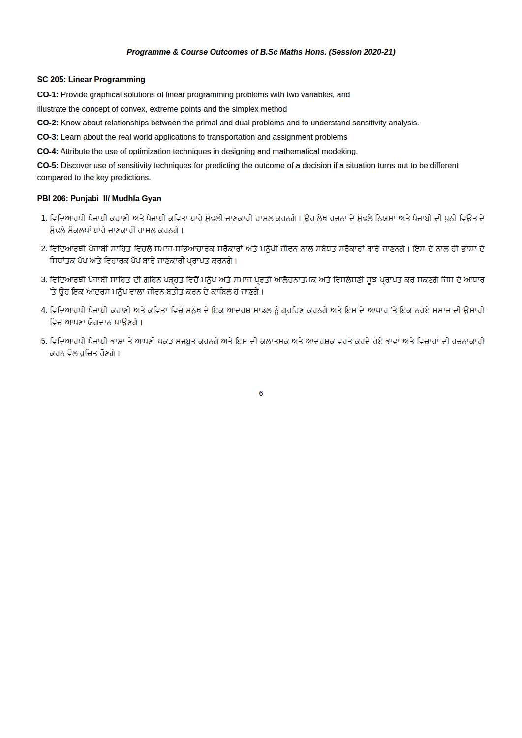Programme & Course Outcomes of B.Sc Maths Hons. (Session 2020-21)
SC 205: Linear Programming
CO-1: Provide graphical solutions of linear programming problems with two variables, and
illustrate the concept of convex, extreme points and the simplex method
CO-2: Know about relationships between the primal and dual problems and to understand sensitivity analysis.
CO-3: Learn about the real world applications to transportation and assignment problems
CO-4: Attribute the use of optimization techniques in designing and mathematical modeking.
CO-5: Discover use of sensitivity techniques for predicting the outcome of a decision if a situation turns out to be different compared to the key predictions.
PBI 206: Punjabi II/ Mudhla Gyan
ਵਿਦਿਆਰਥੀ ਪੰਜਾਬੀ ਕਹਾਣੀ ਅਤੇ ਪੰਜਾਬੀ ਕਵਿਤਾ ਬਾਰੇ ਮੁੱਢਲੀ ਜਾਣਕਾਰੀ ਹਾਸਲ ਕਰਨਗੇ। ਉਹ ਲੇਖ ਰਚਨਾ ਦੇ ਮੁੱਢਲੇ ਨਿਯਮਾਂ ਅਤੇ ਪੰਜਾਬੀ ਦੀ ਧੁਨੀ ਵਿਉਂਤ ਦੇ ਮੁੱਢਲੇ ਸੰਕਲਪਾਂ ਬਾਰੇ ਜਾਣਕਾਰੀ ਹਾਸਲ ਕਰਨਗੇ।
ਵਿਦਿਆਰਥੀ ਪੰਜਾਬੀ ਸਾਹਿਤ ਵਿਚਲੇ ਸਮਾਜ-ਸਭਿਆਚਾਰਕ ਸਰੋਕਾਰਾਂ ਅਤੇ ਮਨੁੱਖੀ ਜੀਵਨ ਨਾਲ ਸਬੰਧਤ ਸਰੋਕਾਰਾਂ ਬਾਰੇ ਜਾਣਨਗੇ। ਇਸ ਦੇ ਨਾਲ ਹੀ ਭਾਸ਼ਾ ਦੇ ਸਿਧਾਂਤਕ ਪੱਖ ਅਤੇ ਵਿਹਾਰਕ ਪੱਖ ਬਾਰੇ ਜਾਣਕਾਰੀ ਪ੍ਰਾਪਤ ਕਰਨਗੇ।
ਵਿਦਿਆਰਥੀ ਪੰਜਾਬੀ ਸਾਹਿਤ ਦੀ ਗਹਿਨ ਪੜ੍ਹਤ ਵਿਚੋਂ ਮਨੁੱਖ ਅਤੇ ਸਮਾਜ ਪ੍ਰਤੀ ਆਲੋਚਨਾਤਮਕ ਅਤੇ ਵਿਸਲੇਸ਼ਣੀ ਸੂਝ ਪ੍ਰਾਪਤ ਕਰ ਸਕਣਗੇ ਜਿਸ ਦੇ ਆਧਾਰ 'ਤੇ ਉਹ ਇਕ ਆਦਰਸ਼ ਮਨੁੱਖ ਵਾਲਾ ਜੀਵਨ ਬਤੀਤ ਕਰਨ ਦੇ ਕਾਬਿਲ ਹੋ ਜਾਣਗੇ।
ਵਿਦਿਆਰਥੀ ਪੰਜਾਬੀ ਕਹਾਣੀ ਅਤੇ ਕਵਿਤਾ ਵਿਚੋਂ ਮਨੁੱਖ ਦੇ ਇਕ ਆਦਰਸ਼ ਮਾਡਲ ਨੂੰ ਗ੍ਰਹਿਣ ਕਰਨਗੇ ਅਤੇ ਇਸ ਦੇ ਆਧਾਰ 'ਤੇ ਇਕ ਨਰੋਏ ਸਮਾਜ ਦੀ ਉਸਾਰੀ ਵਿਚ ਆਪਣਾ ਯੋਗਦਾਨ ਪਾਉਣਗੇ।
ਵਿਦਿਆਰਥੀ ਪੰਜਾਬੀ ਭਾਸ਼ਾ ਤੇ ਆਪਣੀ ਪਕੜ ਮਜ਼ਬੂਤ ਕਰਨਗੇ ਅਤੇ ਇਸ ਦੀ ਕਲਾਤਮਕ ਅਤੇ ਆਦਰਸ਼ਕ ਵਰਤੋਂ ਕਰਦੇ ਹੋਏ ਭਾਵਾਂ ਅਤੇ ਵਿਚਾਰਾਂ ਦੀ ਰਚਨਾਕਾਰੀ ਕਰਨ ਵੱਲ ਰੁਚਿਤ ਹੋਣਗੇ।
6